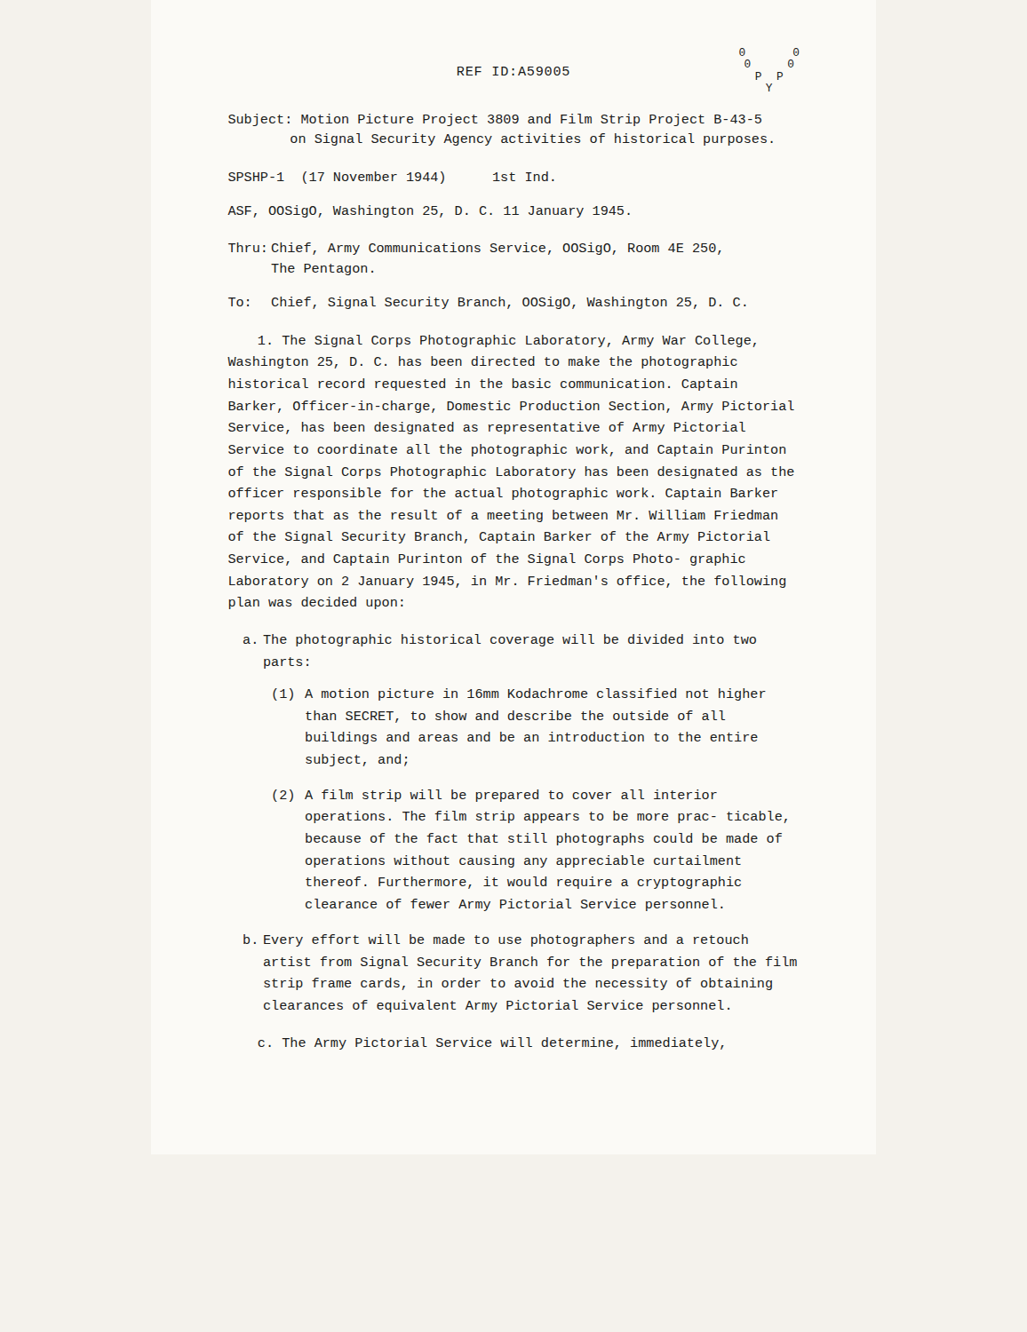0 0 0 0 P P Y
REF ID:A59005
Subject: Motion Picture Project 3809 and Film Strip Project B-43-5 on Signal Security Agency activities of historical purposes.
SPSHP-1 (17 November 1944) 1st Ind.
ASF, OOSigO, Washington 25, D. C. 11 January 1945.
Thru: Chief, Army Communications Service, OOSigO, Room 4E 250, The Pentagon.
To: Chief, Signal Security Branch, OOSigO, Washington 25, D. C.
1. The Signal Corps Photographic Laboratory, Army War College, Washington 25, D. C. has been directed to make the photographic historical record requested in the basic communication. Captain Barker, Officer-in-charge, Domestic Production Section, Army Pictorial Service, has been designated as representative of Army Pictorial Service to coordinate all the photographic work, and Captain Purinton of the Signal Corps Photographic Laboratory has been designated as the officer responsible for the actual photographic work. Captain Barker reports that as the result of a meeting between Mr. William Friedman of the Signal Security Branch, Captain Barker of the Army Pictorial Service, and Captain Purinton of the Signal Corps Photo- graphic Laboratory on 2 January 1945, in Mr. Friedman's office, the following plan was decided upon:
a. The photographic historical coverage will be divided into two parts:
(1) A motion picture in 16mm Kodachrome classified not higher than SECRET, to show and describe the outside of all buildings and areas and be an introduction to the entire subject, and;
(2) A film strip will be prepared to cover all interior operations. The film strip appears to be more prac- ticable, because of the fact that still photographs could be made of operations without causing any appreciable curtailment thereof. Furthermore, it would require a cryptographic clearance of fewer Army Pictorial Service personnel.
b. Every effort will be made to use photographers and a retouch artist from Signal Security Branch for the preparation of the film strip frame cards, in order to avoid the necessity of obtaining clearances of equivalent Army Pictorial Service personnel.
c. The Army Pictorial Service will determine, immediately,